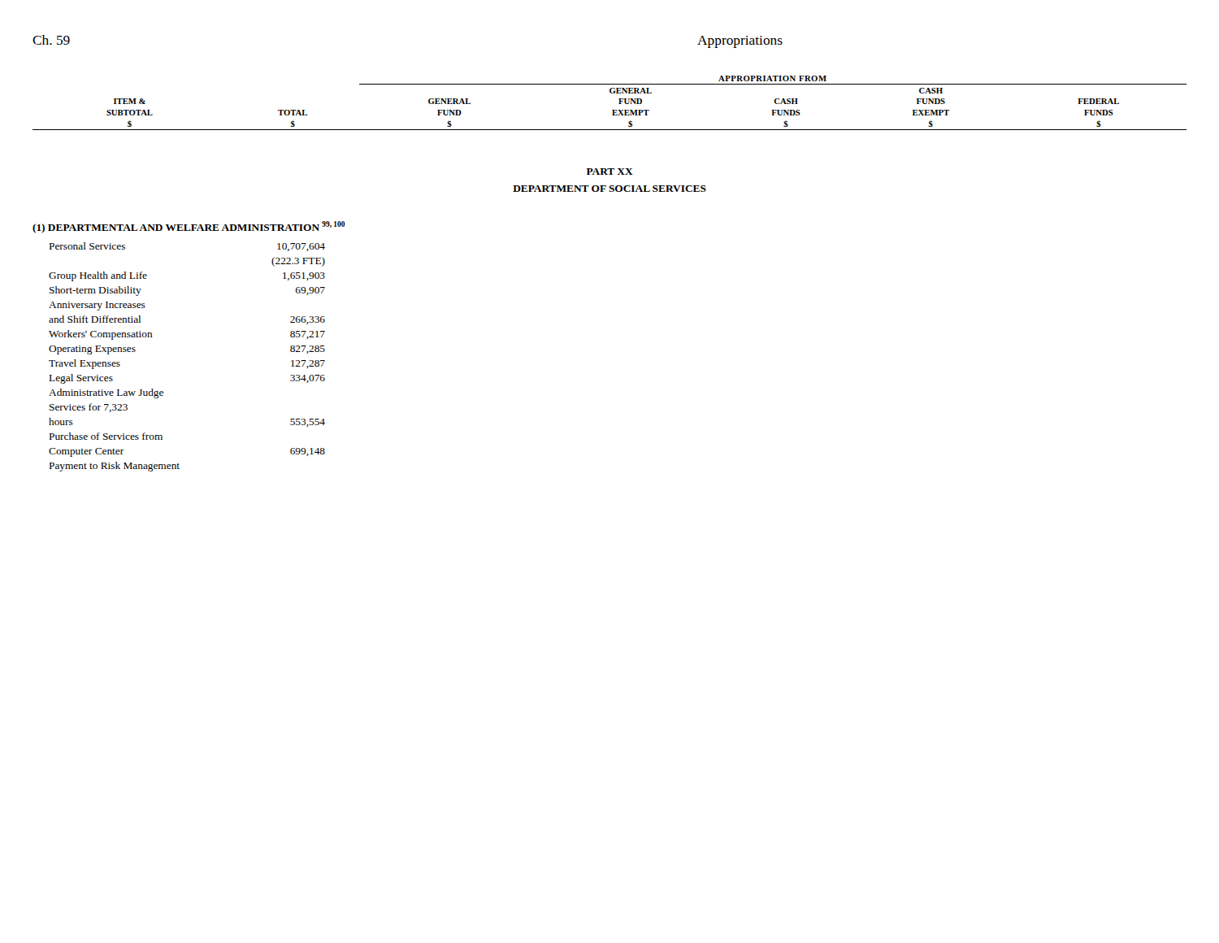Ch. 59
Appropriations
| | APPROPRIATION FROM |
| ITEM & SUBTOTAL | TOTAL | GENERAL FUND | GENERAL FUND EXEMPT | CASH FUNDS | CASH FUNDS EXEMPT | FEDERAL FUNDS |
| $ | $ | $ | $ | $ | $ | $ |
PART XX
DEPARTMENT OF SOCIAL SERVICES
(1) DEPARTMENTAL AND WELFARE ADMINISTRATION 99, 100
| Personal Services | 10,707,604 |
| | (222.3 FTE) |
| Group Health and Life | 1,651,903 |
| Short-term Disability | 69,907 |
| Anniversary Increases | |
| and Shift Differential | 266,336 |
| Workers' Compensation | 857,217 |
| Operating Expenses | 827,285 |
| Travel Expenses | 127,287 |
| Legal Services | 334,076 |
| Administrative Law Judge | |
| Services for 7,323 | |
| hours | 553,554 |
| Purchase of Services from | |
| Computer Center | 699,148 |
| Payment to Risk Management | |